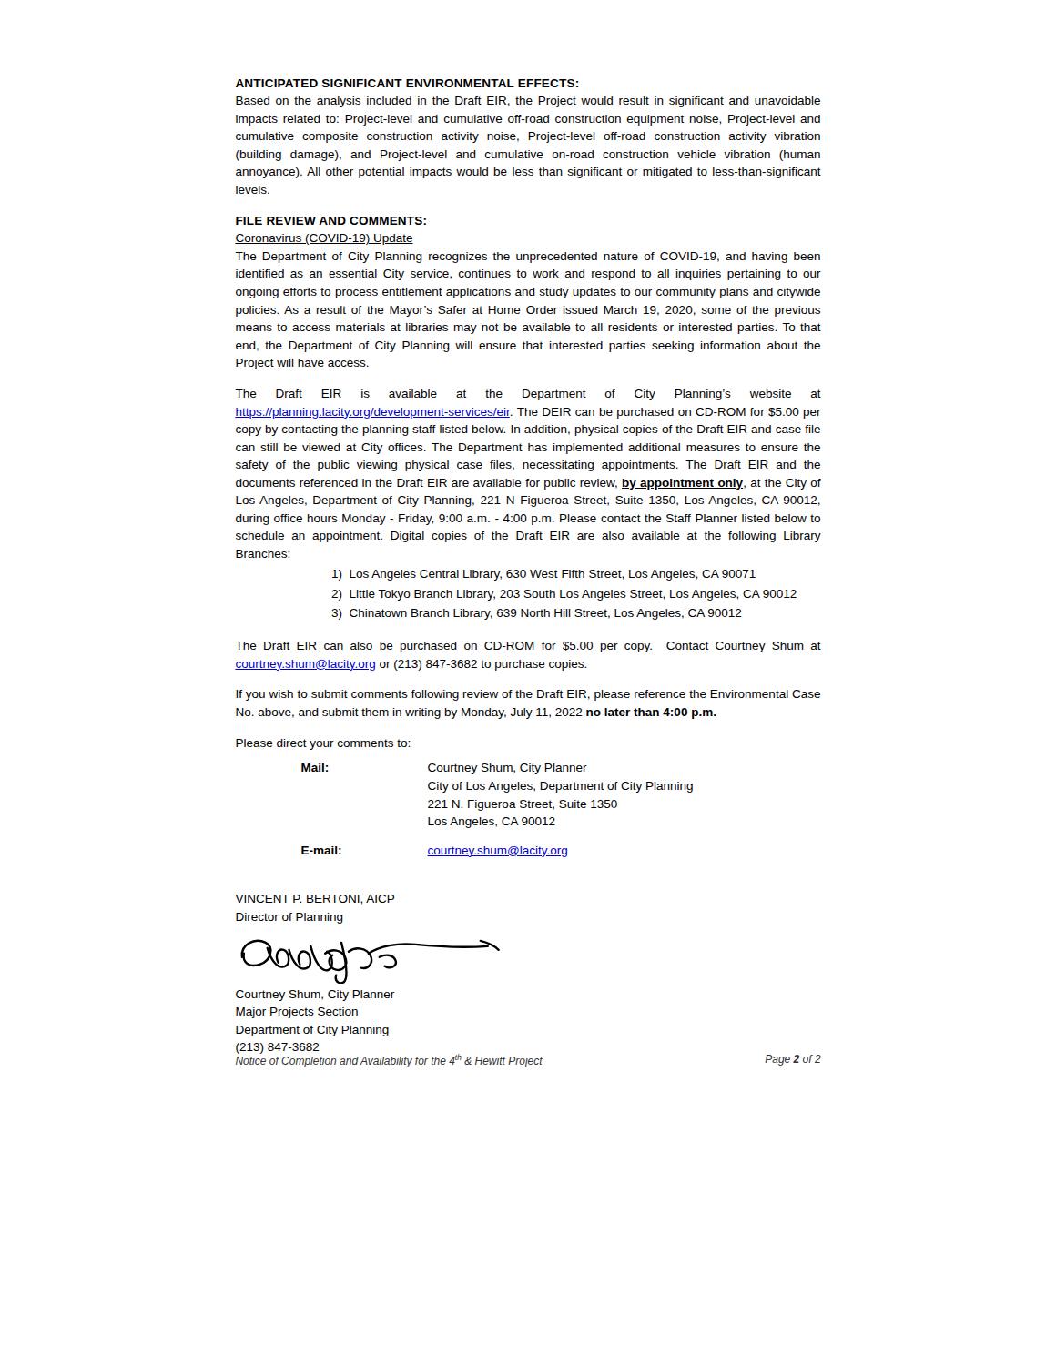ANTICIPATED SIGNIFICANT ENVIRONMENTAL EFFECTS:
Based on the analysis included in the Draft EIR, the Project would result in significant and unavoidable impacts related to: Project-level and cumulative off-road construction equipment noise, Project-level and cumulative composite construction activity noise, Project-level off-road construction activity vibration (building damage), and Project-level and cumulative on-road construction vehicle vibration (human annoyance). All other potential impacts would be less than significant or mitigated to less-than-significant levels.
FILE REVIEW AND COMMENTS:
Coronavirus (COVID-19) Update
The Department of City Planning recognizes the unprecedented nature of COVID-19, and having been identified as an essential City service, continues to work and respond to all inquiries pertaining to our ongoing efforts to process entitlement applications and study updates to our community plans and citywide policies. As a result of the Mayor’s Safer at Home Order issued March 19, 2020, some of the previous means to access materials at libraries may not be available to all residents or interested parties. To that end, the Department of City Planning will ensure that interested parties seeking information about the Project will have access.
The Draft EIR is available at the Department of City Planning’s website at https://planning.lacity.org/development-services/eir. The DEIR can be purchased on CD-ROM for $5.00 per copy by contacting the planning staff listed below. In addition, physical copies of the Draft EIR and case file can still be viewed at City offices. The Department has implemented additional measures to ensure the safety of the public viewing physical case files, necessitating appointments. The Draft EIR and the documents referenced in the Draft EIR are available for public review, by appointment only, at the City of Los Angeles, Department of City Planning, 221 N Figueroa Street, Suite 1350, Los Angeles, CA 90012, during office hours Monday - Friday, 9:00 a.m. - 4:00 p.m. Please contact the Staff Planner listed below to schedule an appointment. Digital copies of the Draft EIR are also available at the following Library Branches:
Los Angeles Central Library, 630 West Fifth Street, Los Angeles, CA 90071
Little Tokyo Branch Library, 203 South Los Angeles Street, Los Angeles, CA 90012
Chinatown Branch Library, 639 North Hill Street, Los Angeles, CA 90012
The Draft EIR can also be purchased on CD-ROM for $5.00 per copy. Contact Courtney Shum at courtney.shum@lacity.org or (213) 847-3682 to purchase copies.
If you wish to submit comments following review of the Draft EIR, please reference the Environmental Case No. above, and submit them in writing by Monday, July 11, 2022 no later than 4:00 p.m.
Please direct your comments to:
| Mail: | Courtney Shum, City Planner City of Los Angeles, Department of City Planning 221 N. Figueroa Street, Suite 1350 Los Angeles, CA 90012 |
| E-mail: | courtney.shum@lacity.org |
VINCENT P. BERTONI, AICP
Director of Planning
Courtney Shum, City Planner
Major Projects Section
Department of City Planning
(213) 847-3682
Notice of Completion and Availability for the 4th & Hewitt Project Page 2 of 2